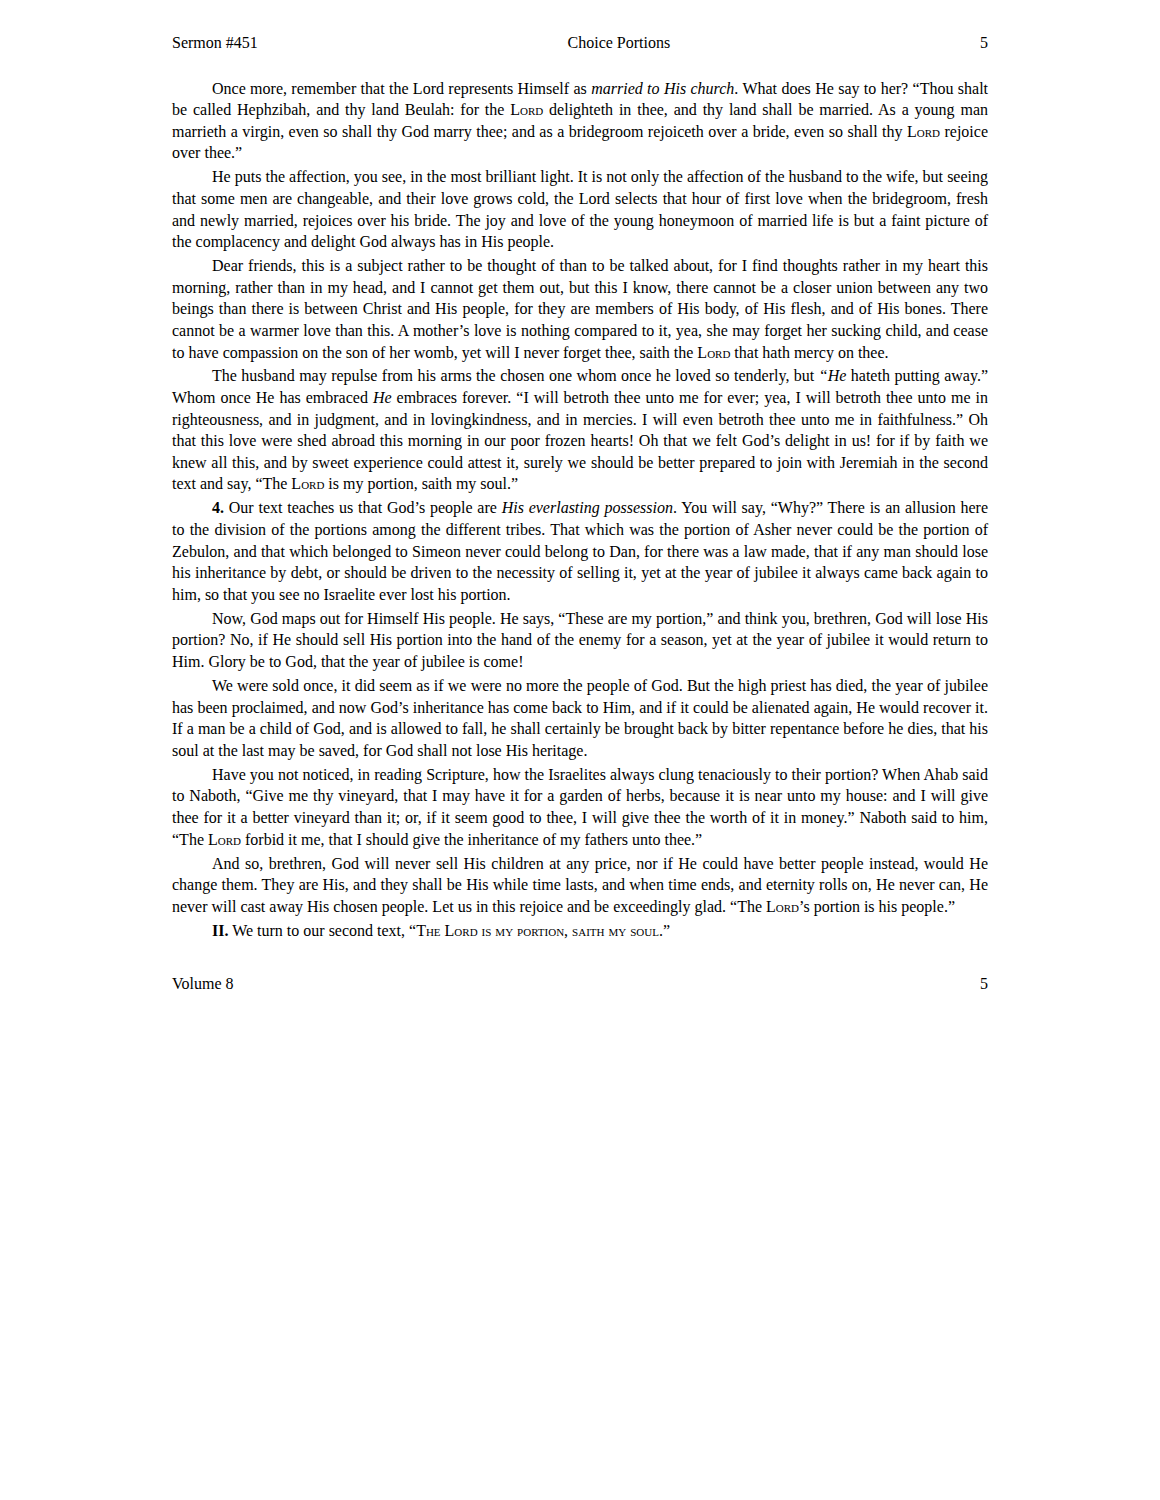Sermon #451 Choice Portions 5
Once more, remember that the Lord represents Himself as married to His church. What does He say to her? “Thou shalt be called Hephzibah, and thy land Beulah: for the Lord delighteth in thee, and thy land shall be married. As a young man marrieth a virgin, even so shall thy God marry thee; and as a bridegroom rejoiceth over a bride, even so shall thy Lord rejoice over thee.”
He puts the affection, you see, in the most brilliant light. It is not only the affection of the husband to the wife, but seeing that some men are changeable, and their love grows cold, the Lord selects that hour of first love when the bridegroom, fresh and newly married, rejoices over his bride. The joy and love of the young honeymoon of married life is but a faint picture of the complacency and delight God always has in His people.
Dear friends, this is a subject rather to be thought of than to be talked about, for I find thoughts rather in my heart this morning, rather than in my head, and I cannot get them out, but this I know, there cannot be a closer union between any two beings than there is between Christ and His people, for they are members of His body, of His flesh, and of His bones. There cannot be a warmer love than this. A mother’s love is nothing compared to it, yea, she may forget her sucking child, and cease to have compassion on the son of her womb, yet will I never forget thee, saith the Lord that hath mercy on thee.
The husband may repulse from his arms the chosen one whom once he loved so tenderly, but “He hateth putting away.” Whom once He has embraced He embraces forever. “I will betroth thee unto me for ever; yea, I will betroth thee unto me in righteousness, and in judgment, and in lovingkindness, and in mercies. I will even betroth thee unto me in faithfulness.” Oh that this love were shed abroad this morning in our poor frozen hearts! Oh that we felt God’s delight in us! for if by faith we knew all this, and by sweet experience could attest it, surely we should be better prepared to join with Jeremiah in the second text and say, “The Lord is my portion, saith my soul.”
4. Our text teaches us that God’s people are His everlasting possession. You will say, “Why?” There is an allusion here to the division of the portions among the different tribes. That which was the portion of Asher never could be the portion of Zebulon, and that which belonged to Simeon never could belong to Dan, for there was a law made, that if any man should lose his inheritance by debt, or should be driven to the necessity of selling it, yet at the year of jubilee it always came back again to him, so that you see no Israelite ever lost his portion.
Now, God maps out for Himself His people. He says, “These are my portion,” and think you, brethren, God will lose His portion? No, if He should sell His portion into the hand of the enemy for a season, yet at the year of jubilee it would return to Him. Glory be to God, that the year of jubilee is come!
We were sold once, it did seem as if we were no more the people of God. But the high priest has died, the year of jubilee has been proclaimed, and now God’s inheritance has come back to Him, and if it could be alienated again, He would recover it. If a man be a child of God, and is allowed to fall, he shall certainly be brought back by bitter repentance before he dies, that his soul at the last may be saved, for God shall not lose His heritage.
Have you not noticed, in reading Scripture, how the Israelites always clung tenaciously to their portion? When Ahab said to Naboth, “Give me thy vineyard, that I may have it for a garden of herbs, because it is near unto my house: and I will give thee for it a better vineyard than it; or, if it seem good to thee, I will give thee the worth of it in money.” Naboth said to him, “The Lord forbid it me, that I should give the inheritance of my fathers unto thee.”
And so, brethren, God will never sell His children at any price, nor if He could have better people instead, would He change them. They are His, and they shall be His while time lasts, and when time ends, and eternity rolls on, He never can, He never will cast away His chosen people. Let us in this rejoice and be exceedingly glad. “The Lord’s portion is his people.”
II. We turn to our second text, “The Lord is my portion, saith my soul.”
Volume 8 5